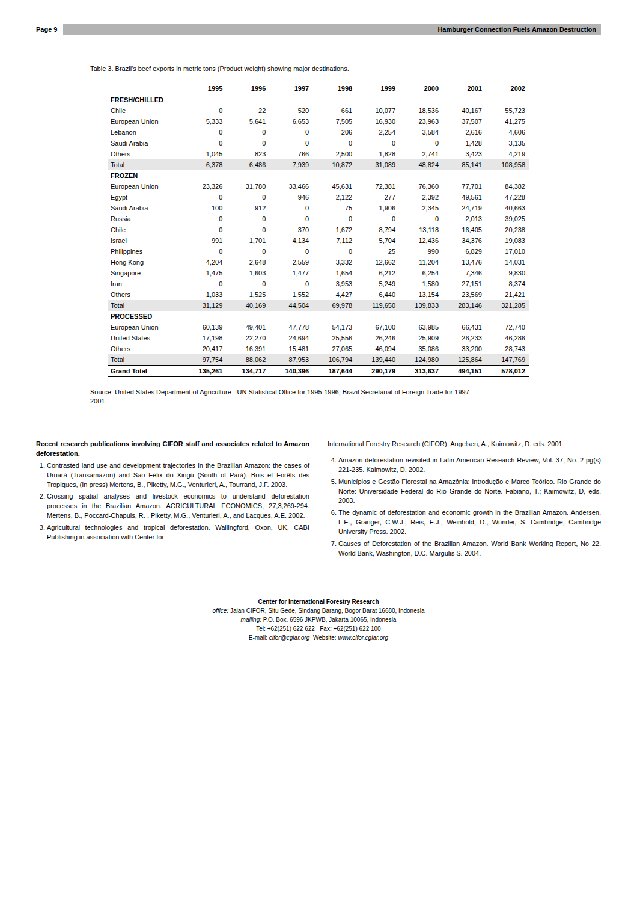Page 9
Hamburger Connection Fuels Amazon Destruction
Table 3. Brazil's beef exports in metric tons (Product weight) showing major destinations.
| | 1995 | 1996 | 1997 | 1998 | 1999 | 2000 | 2001 | 2002 |
| --- | --- | --- | --- | --- | --- | --- | --- | --- |
| FRESH/CHILLED |
| Chile | 0 | 22 | 520 | 661 | 10,077 | 18,536 | 40,167 | 55,723 |
| European Union | 5,333 | 5,641 | 6,653 | 7,505 | 16,930 | 23,963 | 37,507 | 41,275 |
| Lebanon | 0 | 0 | 0 | 206 | 2,254 | 3,584 | 2,616 | 4,606 |
| Saudi Arabia | 0 | 0 | 0 | 0 | 0 | 0 | 1,428 | 3,135 |
| Others | 1,045 | 823 | 766 | 2,500 | 1,828 | 2,741 | 3,423 | 4,219 |
| Total | 6,378 | 6,486 | 7,939 | 10,872 | 31,089 | 48,824 | 85,141 | 108,958 |
| FROZEN |
| European Union | 23,326 | 31,780 | 33,466 | 45,631 | 72,381 | 76,360 | 77,701 | 84,382 |
| Egypt | 0 | 0 | 946 | 2,122 | 277 | 2,392 | 49,561 | 47,228 |
| Saudi Arabia | 100 | 912 | 0 | 75 | 1,906 | 2,345 | 24,719 | 40,663 |
| Russia | 0 | 0 | 0 | 0 | 0 | 0 | 2,013 | 39,025 |
| Chile | 0 | 0 | 370 | 1,672 | 8,794 | 13,118 | 16,405 | 20,238 |
| Israel | 991 | 1,701 | 4,134 | 7,112 | 5,704 | 12,436 | 34,376 | 19,083 |
| Philippines | 0 | 0 | 0 | 0 | 25 | 990 | 6,829 | 17,010 |
| Hong Kong | 4,204 | 2,648 | 2,559 | 3,332 | 12,662 | 11,204 | 13,476 | 14,031 |
| Singapore | 1,475 | 1,603 | 1,477 | 1,654 | 6,212 | 6,254 | 7,346 | 9,830 |
| Iran | 0 | 0 | 0 | 3,953 | 5,249 | 1,580 | 27,151 | 8,374 |
| Others | 1,033 | 1,525 | 1,552 | 4,427 | 6,440 | 13,154 | 23,569 | 21,421 |
| Total | 31,129 | 40,169 | 44,504 | 69,978 | 119,650 | 139,833 | 283,146 | 321,285 |
| PROCESSED |
| European Union | 60,139 | 49,401 | 47,778 | 54,173 | 67,100 | 63,985 | 66,431 | 72,740 |
| United States | 17,198 | 22,270 | 24,694 | 25,556 | 26,246 | 25,909 | 26,233 | 46,286 |
| Others | 20,417 | 16,391 | 15,481 | 27,065 | 46,094 | 35,086 | 33,200 | 28,743 |
| Total | 97,754 | 88,062 | 87,953 | 106,794 | 139,440 | 124,980 | 125,864 | 147,769 |
| Grand Total | 135,261 | 134,717 | 140,396 | 187,644 | 290,179 | 313,637 | 494,151 | 578,012 |
Source: United States Department of Agriculture - UN Statistical Office for 1995-1996; Brazil Secretariat of Foreign Trade for 1997-2001.
Recent research publications involving CIFOR staff and associates related to Amazon deforestation.
Contrasted land use and development trajectories in the Brazilian Amazon: the cases of Uruará (Transamazon) and São Félix do Xingú (South of Pará). Bois et Forêts des Tropiques, (In press) Mertens, B., Piketty, M.G., Venturieri, A., Tourrand, J.F. 2003.
Crossing spatial analyses and livestock economics to understand deforestation processes in the Brazilian Amazon. AGRICULTURAL ECONOMICS, 27,3,269-294. Mertens, B., Poccard-Chapuis, R. , Piketty, M.G., Venturieri, A., and Lacques, A.E. 2002.
Agricultural technologies and tropical deforestation. Wallingford, Oxon, UK, CABI Publishing in association with Center for
International Forestry Research (CIFOR). Angelsen, A., Kaimowitz, D. eds. 2001
Amazon deforestation revisited in Latin American Research Review, Vol. 37, No. 2 pg(s) 221-235. Kaimowitz, D. 2002.
Municípios e Gestão Florestal na Amazônia: Introdução e Marco Teórico. Rio Grande do Norte: Universidade Federal do Rio Grande do Norte. Fabiano, T.; Kaimowitz, D, eds. 2003.
The dynamic of deforestation and economic growth in the Brazilian Amazon. Andersen, L.E., Granger, C.W.J., Reis, E.J., Weinhold, D., Wunder, S. Cambridge, Cambridge University Press. 2002.
Causes of Deforestation of the Brazilian Amazon. World Bank Working Report, No 22. World Bank, Washington, D.C. Margulis S. 2004.
Center for International Forestry Research
office: Jalan CIFOR, Situ Gede, Sindang Barang, Bogor Barat 16680, Indonesia
mailing: P.O. Box. 6596 JKPWB, Jakarta 10065, Indonesia
Tel: +62(251) 622 622 Fax: +62(251) 622 100
E-mail: cifor@cgiar.org Website: www.cifor.cgiar.org